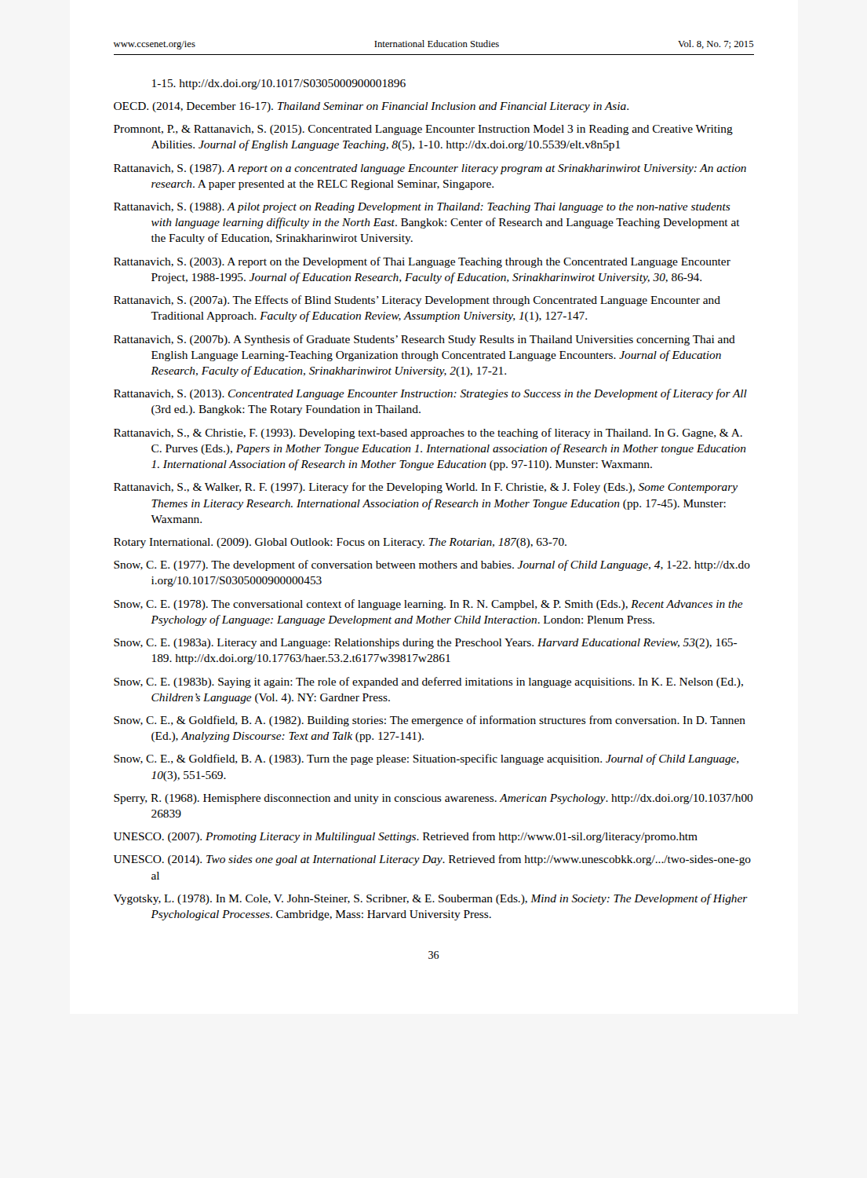www.ccsenet.org/ies International Education Studies Vol. 8, No. 7; 2015
1-15. http://dx.doi.org/10.1017/S0305000900001896
OECD. (2014, December 16-17). Thailand Seminar on Financial Inclusion and Financial Literacy in Asia.
Promnont, P., & Rattanavich, S. (2015). Concentrated Language Encounter Instruction Model 3 in Reading and Creative Writing Abilities. Journal of English Language Teaching, 8(5), 1-10. http://dx.doi.org/10.5539/elt.v8n5p1
Rattanavich, S. (1987). A report on a concentrated language Encounter literacy program at Srinakharinwirot University: An action research. A paper presented at the RELC Regional Seminar, Singapore.
Rattanavich, S. (1988). A pilot project on Reading Development in Thailand: Teaching Thai language to the non-native students with language learning difficulty in the North East. Bangkok: Center of Research and Language Teaching Development at the Faculty of Education, Srinakharinwirot University.
Rattanavich, S. (2003). A report on the Development of Thai Language Teaching through the Concentrated Language Encounter Project, 1988-1995. Journal of Education Research, Faculty of Education, Srinakharinwirot University, 30, 86-94.
Rattanavich, S. (2007a). The Effects of Blind Students’ Literacy Development through Concentrated Language Encounter and Traditional Approach. Faculty of Education Review, Assumption University, 1(1), 127-147.
Rattanavich, S. (2007b). A Synthesis of Graduate Students’ Research Study Results in Thailand Universities concerning Thai and English Language Learning-Teaching Organization through Concentrated Language Encounters. Journal of Education Research, Faculty of Education, Srinakharinwirot University, 2(1), 17-21.
Rattanavich, S. (2013). Concentrated Language Encounter Instruction: Strategies to Success in the Development of Literacy for All (3rd ed.). Bangkok: The Rotary Foundation in Thailand.
Rattanavich, S., & Christie, F. (1993). Developing text-based approaches to the teaching of literacy in Thailand. In G. Gagne, & A. C. Purves (Eds.), Papers in Mother Tongue Education 1. International association of Research in Mother tongue Education 1. International Association of Research in Mother Tongue Education (pp. 97-110). Munster: Waxmann.
Rattanavich, S., & Walker, R. F. (1997). Literacy for the Developing World. In F. Christie, & J. Foley (Eds.), Some Contemporary Themes in Literacy Research. International Association of Research in Mother Tongue Education (pp. 17-45). Munster: Waxmann.
Rotary International. (2009). Global Outlook: Focus on Literacy. The Rotarian, 187(8), 63-70.
Snow, C. E. (1977). The development of conversation between mothers and babies. Journal of Child Language, 4, 1-22. http://dx.doi.org/10.1017/S0305000900000453
Snow, C. E. (1978). The conversational context of language learning. In R. N. Campbel, & P. Smith (Eds.), Recent Advances in the Psychology of Language: Language Development and Mother Child Interaction. London: Plenum Press.
Snow, C. E. (1983a). Literacy and Language: Relationships during the Preschool Years. Harvard Educational Review, 53(2), 165-189. http://dx.doi.org/10.17763/haer.53.2.t6177w39817w2861
Snow, C. E. (1983b). Saying it again: The role of expanded and deferred imitations in language acquisitions. In K. E. Nelson (Ed.), Children’s Language (Vol. 4). NY: Gardner Press.
Snow, C. E., & Goldfield, B. A. (1982). Building stories: The emergence of information structures from conversation. In D. Tannen (Ed.), Analyzing Discourse: Text and Talk (pp. 127-141).
Snow, C. E., & Goldfield, B. A. (1983). Turn the page please: Situation-specific language acquisition. Journal of Child Language, 10(3), 551-569.
Sperry, R. (1968). Hemisphere disconnection and unity in conscious awareness. American Psychology. http://dx.doi.org/10.1037/h0026839
UNESCO. (2007). Promoting Literacy in Multilingual Settings. Retrieved from http://www.01-sil.org/literacy/promo.htm
UNESCO. (2014). Two sides one goal at International Literacy Day. Retrieved from http://www.unescobkk.org/.../two-sides-one-goal
Vygotsky, L. (1978). In M. Cole, V. John-Steiner, S. Scribner, & E. Souberman (Eds.), Mind in Society: The Development of Higher Psychological Processes. Cambridge, Mass: Harvard University Press.
36